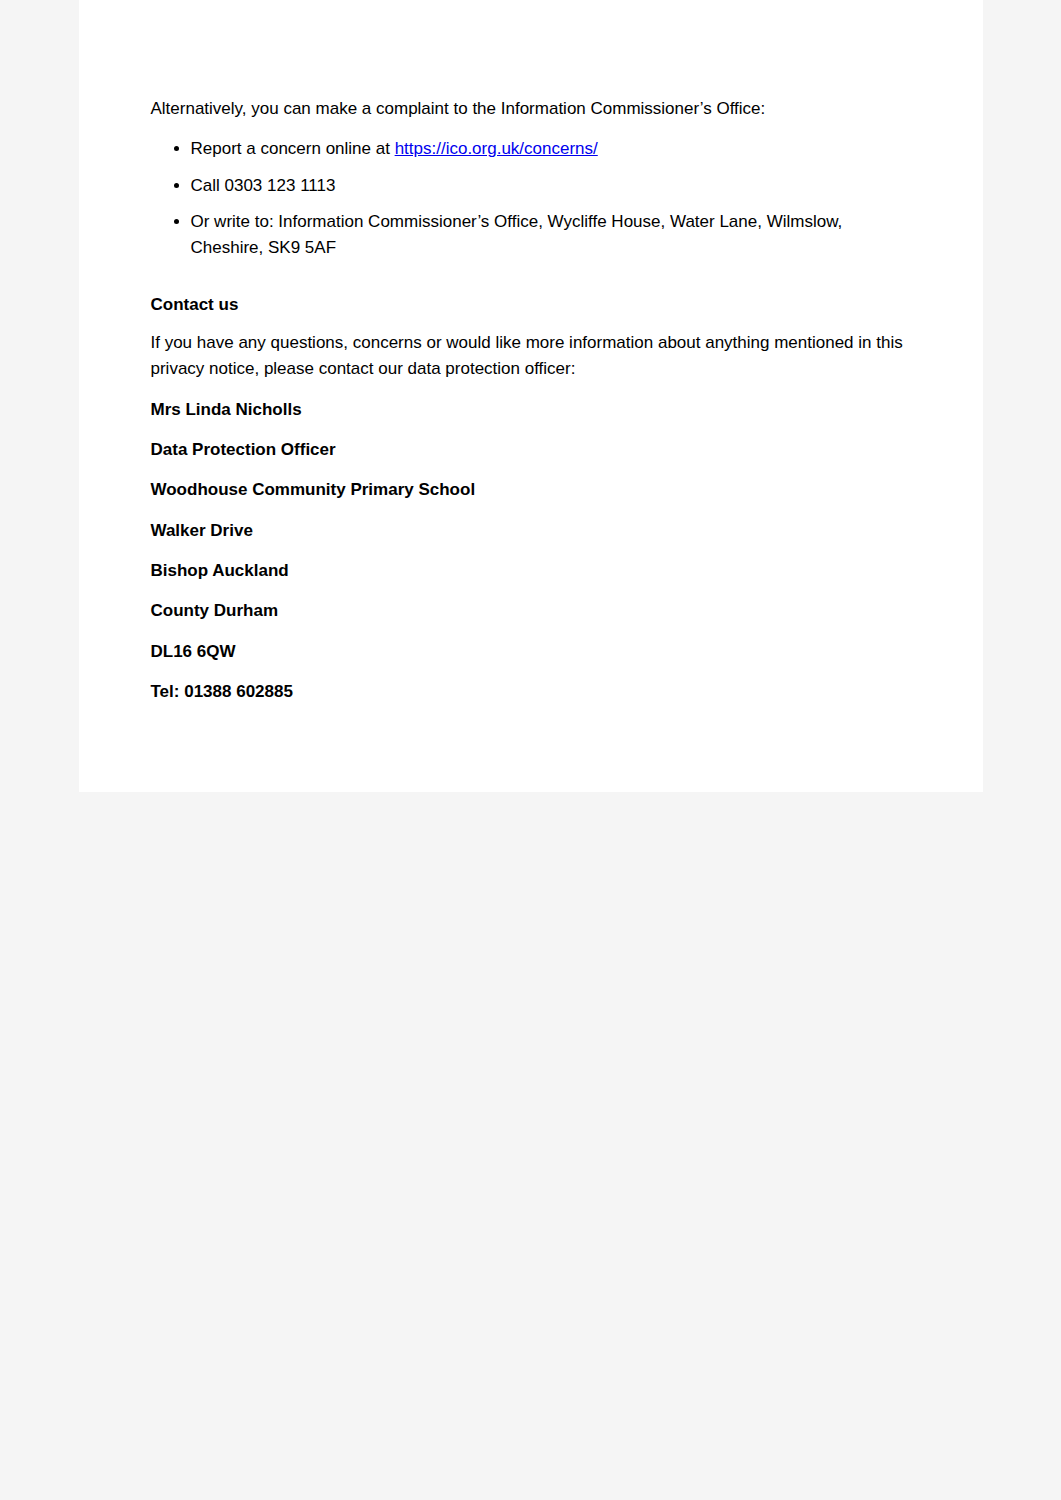Alternatively, you can make a complaint to the Information Commissioner’s Office:
Report a concern online at https://ico.org.uk/concerns/
Call 0303 123 1113
Or write to: Information Commissioner’s Office, Wycliffe House, Water Lane, Wilmslow, Cheshire, SK9 5AF
Contact us
If you have any questions, concerns or would like more information about anything mentioned in this privacy notice, please contact our data protection officer:
Mrs Linda Nicholls
Data Protection Officer
Woodhouse Community Primary School
Walker Drive
Bishop Auckland
County Durham
DL16 6QW
Tel: 01388 602885